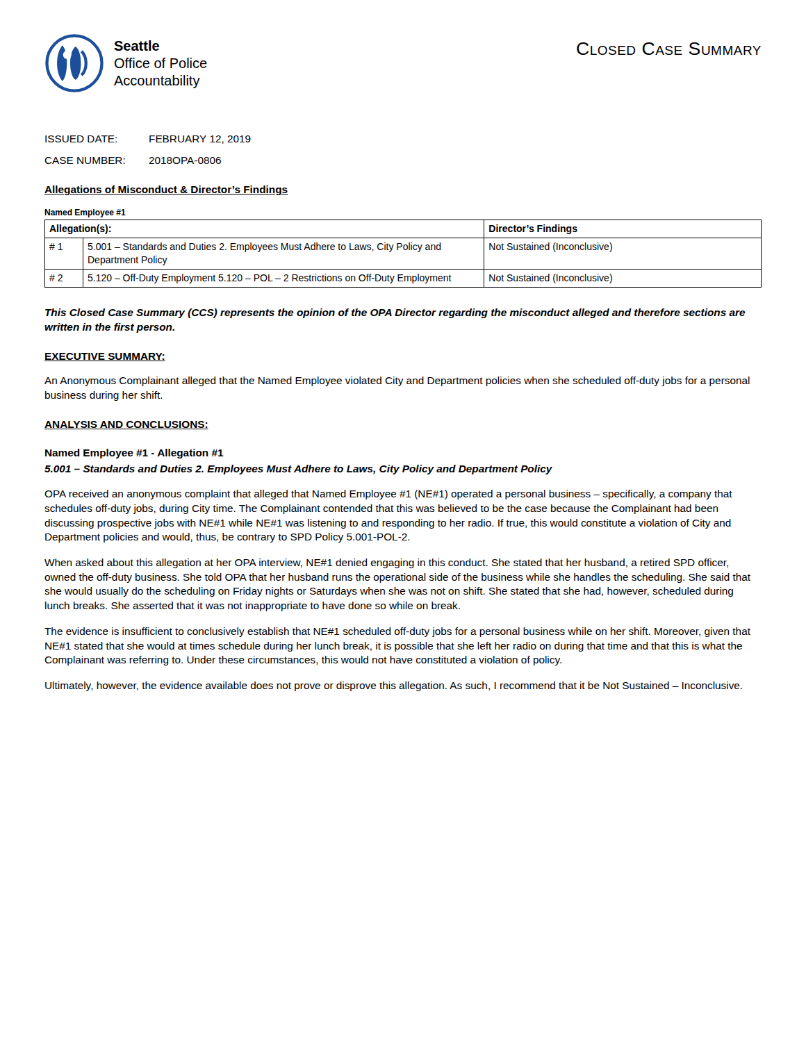Seattle
Office of Police
Accountability
Closed Case Summary
ISSUED DATE:
FEBRUARY 12, 2019
CASE NUMBER:
2018OPA-0806
Allegations of Misconduct & Director’s Findings
Named Employee #1
| Allegation(s): | Director’s Findings |
| --- | --- |
| # 1 | 5.001 – Standards and Duties 2. Employees Must Adhere to Laws, City Policy and Department Policy | Not Sustained (Inconclusive) |
| # 2 | 5.120 – Off-Duty Employment 5.120 – POL – 2 Restrictions on Off-Duty Employment | Not Sustained (Inconclusive) |
This Closed Case Summary (CCS) represents the opinion of the OPA Director regarding the misconduct alleged and therefore sections are written in the first person.
EXECUTIVE SUMMARY:
An Anonymous Complainant alleged that the Named Employee violated City and Department policies when she scheduled off-duty jobs for a personal business during her shift.
ANALYSIS AND CONCLUSIONS:
Named Employee #1 - Allegation #1
5.001 – Standards and Duties 2. Employees Must Adhere to Laws, City Policy and Department Policy
OPA received an anonymous complaint that alleged that Named Employee #1 (NE#1) operated a personal business – specifically, a company that schedules off-duty jobs, during City time. The Complainant contended that this was believed to be the case because the Complainant had been discussing prospective jobs with NE#1 while NE#1 was listening to and responding to her radio. If true, this would constitute a violation of City and Department policies and would, thus, be contrary to SPD Policy 5.001-POL-2.
When asked about this allegation at her OPA interview, NE#1 denied engaging in this conduct. She stated that her husband, a retired SPD officer, owned the off-duty business. She told OPA that her husband runs the operational side of the business while she handles the scheduling. She said that she would usually do the scheduling on Friday nights or Saturdays when she was not on shift. She stated that she had, however, scheduled during lunch breaks. She asserted that it was not inappropriate to have done so while on break.
The evidence is insufficient to conclusively establish that NE#1 scheduled off-duty jobs for a personal business while on her shift. Moreover, given that NE#1 stated that she would at times schedule during her lunch break, it is possible that she left her radio on during that time and that this is what the Complainant was referring to. Under these circumstances, this would not have constituted a violation of policy.
Ultimately, however, the evidence available does not prove or disprove this allegation. As such, I recommend that it be Not Sustained – Inconclusive.